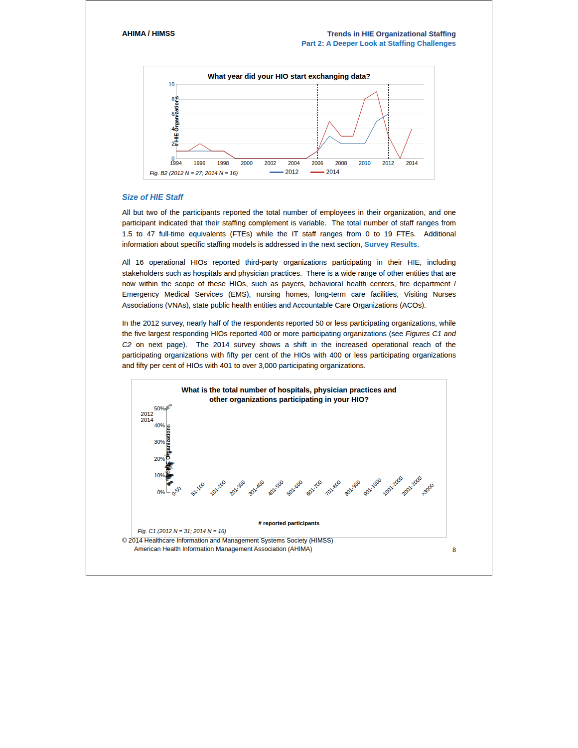AHIMA / HIMSS
Trends in HIE Organizational Staffing
Part 2: A Deeper Look at Staffing Challenges
What year did your HIO start exchanging data?
# HIE Organizations
10 8 6 4 2 0
1994 1996 1998 2000 2002 2004 2006 2008 2010 2012 2014
Fig. B2 (2012 N = 27; 2014 N = 16)
2012 2014
Size of HIE Staff
All but two of the participants reported the total number of employees in their organization, and one participant indicated that their staffing complement is variable. The total number of staff ranges from 1.5 to 47 full-time equivalents (FTEs) while the IT staff ranges from 0 to 19 FTEs. Additional information about specific staffing models is addressed in the next section, Survey Results.
All 16 operational HIOs reported third-party organizations participating in their HIE, including stakeholders such as hospitals and physician practices. There is a wide range of other entities that are now within the scope of these HIOs, such as payers, behavioral health centers, fire department / Emergency Medical Services (EMS), nursing homes, long-term care facilities, Visiting Nurses Associations (VNAs), state public health entities and Accountable Care Organizations (ACOs).
In the 2012 survey, nearly half of the respondents reported 50 or less participating organizations, while the five largest responding HIOs reported 400 or more participating organizations (see Figures C1 and C2 on next page). The 2014 survey shows a shift in the increased operational reach of the participating organizations with fifty per cent of the HIOs with 400 or less participating organizations and fifty per cent of HIOs with 401 to over 3,000 participating organizations.
What is the total number of hospitals, physician practices and
other organizations participating in your HIO?
% HIE Organizations
50% 40% 30% 20% 10% 0%
2012 2014
48%
20%
13%
13%
13%
7%
10%
7%
6%
13%
7%
7%
3%
13%
3%
7%
3%
7%
0-50 51-100 101-200 201-300 301-400 401-500 501-600 601-700 701-800 801-900 901-1000 1001-2000 2001-3000 >3000
# reported participants
Fig. C1 (2012 N = 31; 2014 N = 16)
© 2014 Healthcare Information and Management Systems Society (HIMSS)
American Health Information Management Association (AHIMA)
8